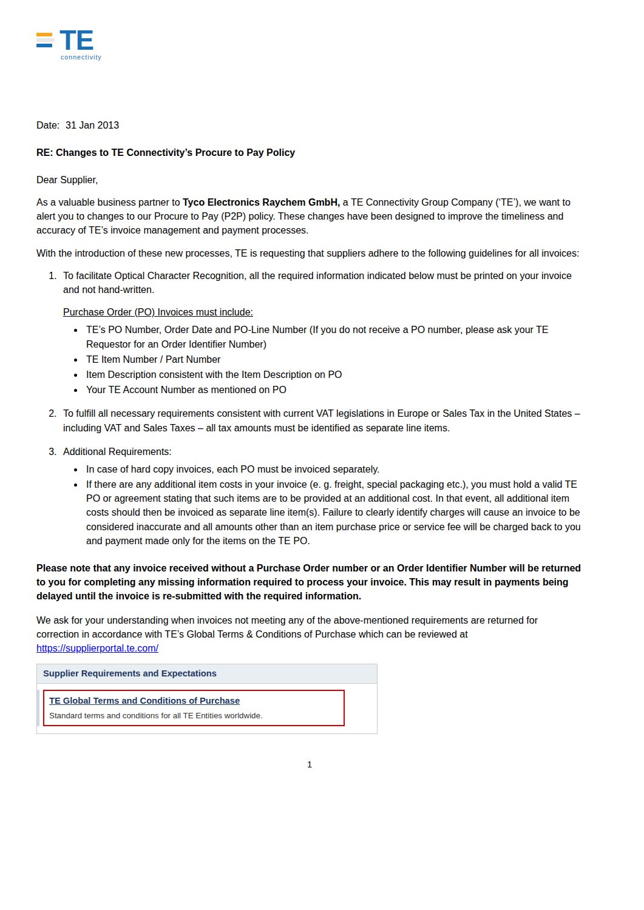TE
connectivity
Date: 31 Jan 2013
RE: Changes to TE Connectivity’s Procure to Pay Policy
Dear Supplier,
As a valuable business partner to Tyco Electronics Raychem GmbH, a TE Connectivity Group Company (‘TE’), we want to alert you to changes to our Procure to Pay (P2P) policy. These changes have been designed to improve the timeliness and accuracy of TE’s invoice management and payment processes.
With the introduction of these new processes, TE is requesting that suppliers adhere to the following guidelines for all invoices:
To facilitate Optical Character Recognition, all the required information indicated below must be printed on your invoice and not hand-written.
Purchase Order (PO) Invoices must include:
TE’s PO Number, Order Date and PO-Line Number (If you do not receive a PO number, please ask your TE Requestor for an Order Identifier Number)
TE Item Number / Part Number
Item Description consistent with the Item Description on PO
Your TE Account Number as mentioned on PO
To fulfill all necessary requirements consistent with current VAT legislations in Europe or Sales Tax in the United States – including VAT and Sales Taxes – all tax amounts must be identified as separate line items.
Additional Requirements:
In case of hard copy invoices, each PO must be invoiced separately.
If there are any additional item costs in your invoice (e. g. freight, special packaging etc.), you must hold a valid TE PO or agreement stating that such items are to be provided at an additional cost. In that event, all additional item costs should then be invoiced as separate line item(s). Failure to clearly identify charges will cause an invoice to be considered inaccurate and all amounts other than an item purchase price or service fee will be charged back to you and payment made only for the items on the TE PO.
Please note that any invoice received without a Purchase Order number or an Order Identifier Number will be returned to you for completing any missing information required to process your invoice. This may result in payments being delayed until the invoice is re-submitted with the required information.
We ask for your understanding when invoices not meeting any of the above-mentioned requirements are returned for correction in accordance with TE’s Global Terms & Conditions of Purchase which can be reviewed at https://supplierportal.te.com/
Supplier Requirements and Expectations
TE Global Terms and Conditions of Purchase
Standard terms and conditions for all TE Entities worldwide.
1